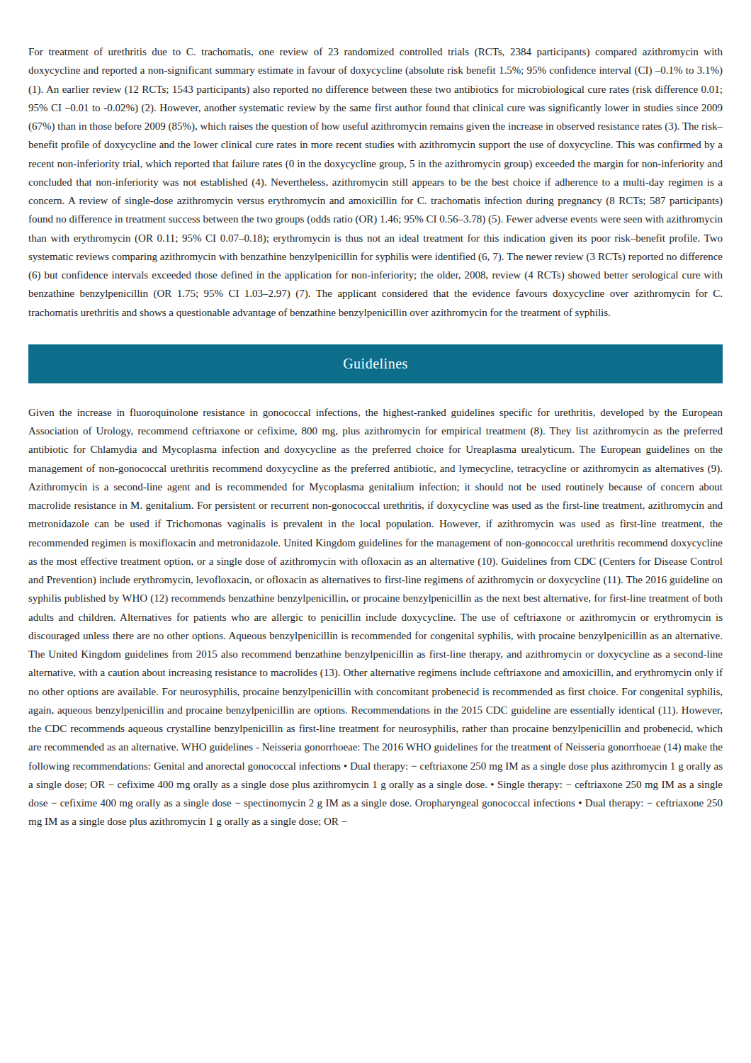For treatment of urethritis due to C. trachomatis, one review of 23 randomized controlled trials (RCTs, 2384 participants) compared azithromycin with doxycycline and reported a non-significant summary estimate in favour of doxycycline (absolute risk benefit 1.5%; 95% confidence interval (CI) –0.1% to 3.1%) (1). An earlier review (12 RCTs; 1543 participants) also reported no difference between these two antibiotics for microbiological cure rates (risk difference 0.01; 95% CI –0.01 to -0.02%) (2). However, another systematic review by the same first author found that clinical cure was significantly lower in studies since 2009 (67%) than in those before 2009 (85%), which raises the question of how useful azithromycin remains given the increase in observed resistance rates (3). The risk–benefit profile of doxycycline and the lower clinical cure rates in more recent studies with azithromycin support the use of doxycycline. This was confirmed by a recent non-inferiority trial, which reported that failure rates (0 in the doxycycline group, 5 in the azithromycin group) exceeded the margin for non-inferiority and concluded that non-inferiority was not established (4). Nevertheless, azithromycin still appears to be the best choice if adherence to a multi-day regimen is a concern. A review of single-dose azithromycin versus erythromycin and amoxicillin for C. trachomatis infection during pregnancy (8 RCTs; 587 participants) found no difference in treatment success between the two groups (odds ratio (OR) 1.46; 95% CI 0.56–3.78) (5). Fewer adverse events were seen with azithromycin than with erythromycin (OR 0.11; 95% CI 0.07–0.18); erythromycin is thus not an ideal treatment for this indication given its poor risk–benefit profile. Two systematic reviews comparing azithromycin with benzathine benzylpenicillin for syphilis were identified (6, 7). The newer review (3 RCTs) reported no difference (6) but confidence intervals exceeded those defined in the application for non-inferiority; the older, 2008, review (4 RCTs) showed better serological cure with benzathine benzylpenicillin (OR 1.75; 95% CI 1.03–2.97) (7). The applicant considered that the evidence favours doxycycline over azithromycin for C. trachomatis urethritis and shows a questionable advantage of benzathine benzylpenicillin over azithromycin for the treatment of syphilis.
Guidelines
Given the increase in fluoroquinolone resistance in gonococcal infections, the highest-ranked guidelines specific for urethritis, developed by the European Association of Urology, recommend ceftriaxone or cefixime, 800 mg, plus azithromycin for empirical treatment (8). They list azithromycin as the preferred antibiotic for Chlamydia and Mycoplasma infection and doxycycline as the preferred choice for Ureaplasma urealyticum. The European guidelines on the management of non-gonococcal urethritis recommend doxycycline as the preferred antibiotic, and lymecycline, tetracycline or azithromycin as alternatives (9). Azithromycin is a second-line agent and is recommended for Mycoplasma genitalium infection; it should not be used routinely because of concern about macrolide resistance in M. genitalium. For persistent or recurrent non-gonococcal urethritis, if doxycycline was used as the first-line treatment, azithromycin and metronidazole can be used if Trichomonas vaginalis is prevalent in the local population. However, if azithromycin was used as first-line treatment, the recommended regimen is moxifloxacin and metronidazole. United Kingdom guidelines for the management of non-gonococcal urethritis recommend doxycycline as the most effective treatment option, or a single dose of azithromycin with ofloxacin as an alternative (10). Guidelines from CDC (Centers for Disease Control and Prevention) include erythromycin, levofloxacin, or ofloxacin as alternatives to first-line regimens of azithromycin or doxycycline (11). The 2016 guideline on syphilis published by WHO (12) recommends benzathine benzylpenicillin, or procaine benzylpenicillin as the next best alternative, for first-line treatment of both adults and children. Alternatives for patients who are allergic to penicillin include doxycycline. The use of ceftriaxone or azithromycin or erythromycin is discouraged unless there are no other options. Aqueous benzylpenicillin is recommended for congenital syphilis, with procaine benzylpenicillin as an alternative. The United Kingdom guidelines from 2015 also recommend benzathine benzylpenicillin as first-line therapy, and azithromycin or doxycycline as a second-line alternative, with a caution about increasing resistance to macrolides (13). Other alternative regimens include ceftriaxone and amoxicillin, and erythromycin only if no other options are available. For neurosyphilis, procaine benzylpenicillin with concomitant probenecid is recommended as first choice. For congenital syphilis, again, aqueous benzylpenicillin and procaine benzylpenicillin are options. Recommendations in the 2015 CDC guideline are essentially identical (11). However, the CDC recommends aqueous crystalline benzylpenicillin as first-line treatment for neurosyphilis, rather than procaine benzylpenicillin and probenecid, which are recommended as an alternative. WHO guidelines - Neisseria gonorrhoeae: The 2016 WHO guidelines for the treatment of Neisseria gonorrhoeae (14) make the following recommendations: Genital and anorectal gonococcal infections • Dual therapy: − ceftriaxone 250 mg IM as a single dose plus azithromycin 1 g orally as a single dose; OR − cefixime 400 mg orally as a single dose plus azithromycin 1 g orally as a single dose. • Single therapy: − ceftriaxone 250 mg IM as a single dose − cefixime 400 mg orally as a single dose − spectinomycin 2 g IM as a single dose. Oropharyngeal gonococcal infections • Dual therapy: − ceftriaxone 250 mg IM as a single dose plus azithromycin 1 g orally as a single dose; OR −